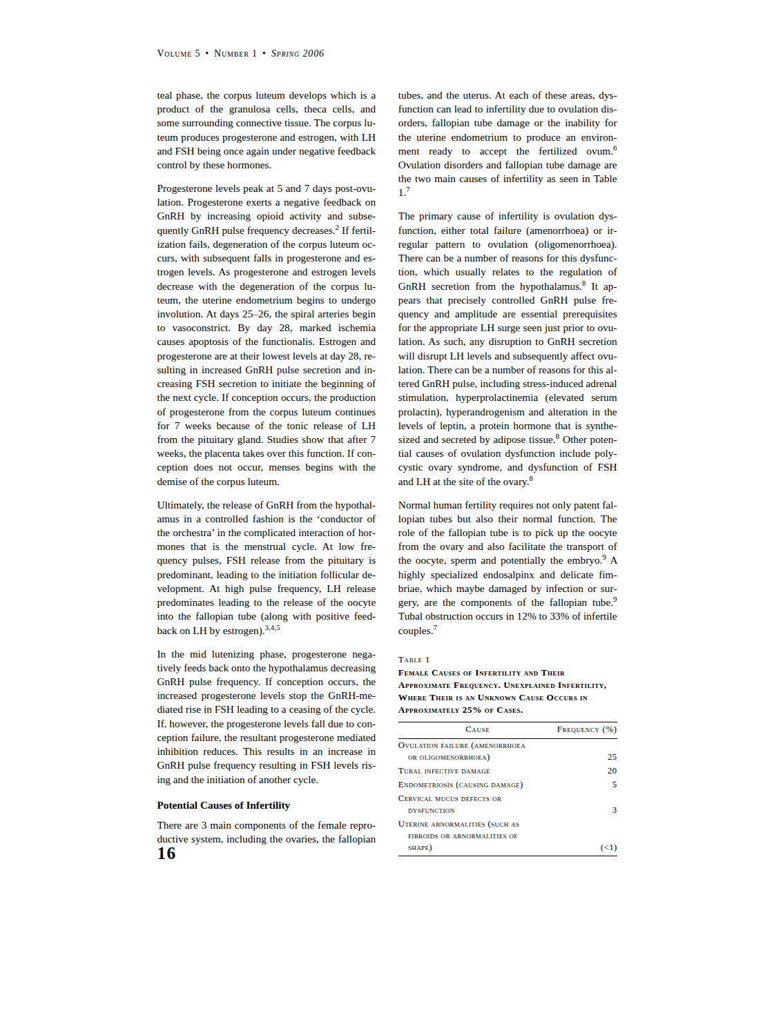Volume 5•Number 1•Spring 2006
teal phase, the corpus luteum develops which is a product of the granulosa cells, theca cells, and some surrounding connective tissue. The corpus luteum produces progesterone and estrogen, with LH and FSH being once again under negative feedback control by these hormones.
Progesterone levels peak at 5 and 7 days post-ovulation. Progesterone exerts a negative feedback on GnRH by increasing opioid activity and subsequently GnRH pulse frequency decreases.2 If fertilization fails, degeneration of the corpus luteum occurs, with subsequent falls in progesterone and estrogen levels. As progesterone and estrogen levels decrease with the degeneration of the corpus luteum, the uterine endometrium begins to undergo involution. At days 25–26, the spiral arteries begin to vasoconstrict. By day 28, marked ischemia causes apoptosis of the functionalis. Estrogen and progesterone are at their lowest levels at day 28, resulting in increased GnRH pulse secretion and increasing FSH secretion to initiate the beginning of the next cycle. If conception occurs, the production of progesterone from the corpus luteum continues for 7 weeks because of the tonic release of LH from the pituitary gland. Studies show that after 7 weeks, the placenta takes over this function. If conception does not occur, menses begins with the demise of the corpus luteum.
Ultimately, the release of GnRH from the hypothalamus in a controlled fashion is the ‘conductor of the orchestra’ in the complicated interaction of hormones that is the menstrual cycle. At low frequency pulses, FSH release from the pituitary is predominant, leading to the initiation follicular development. At high pulse frequency, LH release predominates leading to the release of the oocyte into the fallopian tube (along with positive feedback on LH by estrogen).3,4,5
In the mid lutenizing phase, progesterone negatively feeds back onto the hypothalamus decreasing GnRH pulse frequency. If conception occurs, the increased progesterone levels stop the GnRH-mediated rise in FSH leading to a ceasing of the cycle. If, however, the progesterone levels fall due to conception failure, the resultant progesterone mediated inhibition reduces. This results in an increase in GnRH pulse frequency resulting in FSH levels rising and the initiation of another cycle.
Potential Causes of Infertility
There are 3 main components of the female reproductive system, including the ovaries, the fallopian tubes, and the uterus. At each of these areas, dysfunction can lead to infertility due to ovulation disorders, fallopian tube damage or the inability for the uterine endometrium to produce an environment ready to accept the fertilized ovum.6 Ovulation disorders and fallopian tube damage are the two main causes of infertility as seen in Table 1.7
The primary cause of infertility is ovulation dysfunction, either total failure (amenorrhoea) or irregular pattern to ovulation (oligomenorrhoea). There can be a number of reasons for this dysfunction, which usually relates to the regulation of GnRH secretion from the hypothalamus.8 It appears that precisely controlled GnRH pulse frequency and amplitude are essential prerequisites for the appropriate LH surge seen just prior to ovulation. As such, any disruption to GnRH secretion will disrupt LH levels and subsequently affect ovulation. There can be a number of reasons for this altered GnRH pulse, including stress-induced adrenal stimulation, hyperprolactinemia (elevated serum prolactin), hyperandrogenism and alteration in the levels of leptin, a protein hormone that is synthesized and secreted by adipose tissue.8 Other potential causes of ovulation dysfunction include polycystic ovary syndrome, and dysfunction of FSH and LH at the site of the ovary.8
Normal human fertility requires not only patent fallopian tubes but also their normal function. The role of the fallopian tube is to pick up the oocyte from the ovary and also facilitate the transport of the oocyte, sperm and potentially the embryo.9 A highly specialized endosalpinx and delicate fimbriae, which maybe damaged by infection or surgery, are the components of the fallopian tube.9 Tubal obstruction occurs in 12% to 33% of infertile couples.7
Table 1
Female Causes of Infertility and Their Approximate Frequency. Unexplained Infertility, Where Their is an Unknown Cause Occurs in Approximately 25% of Cases.
| Cause | Frequency (%) |
| --- | --- |
| Ovulation failure (amenorrhoea or oligomenorrhoea) | 25 |
| Tubal infective damage | 20 |
| Endometriosis (causing damage) | 5 |
| Cervical mucus defects or dysfunction | 3 |
| Uterine abnormalities (such as fibroids or abnormalities of shape) | (<1) |
16